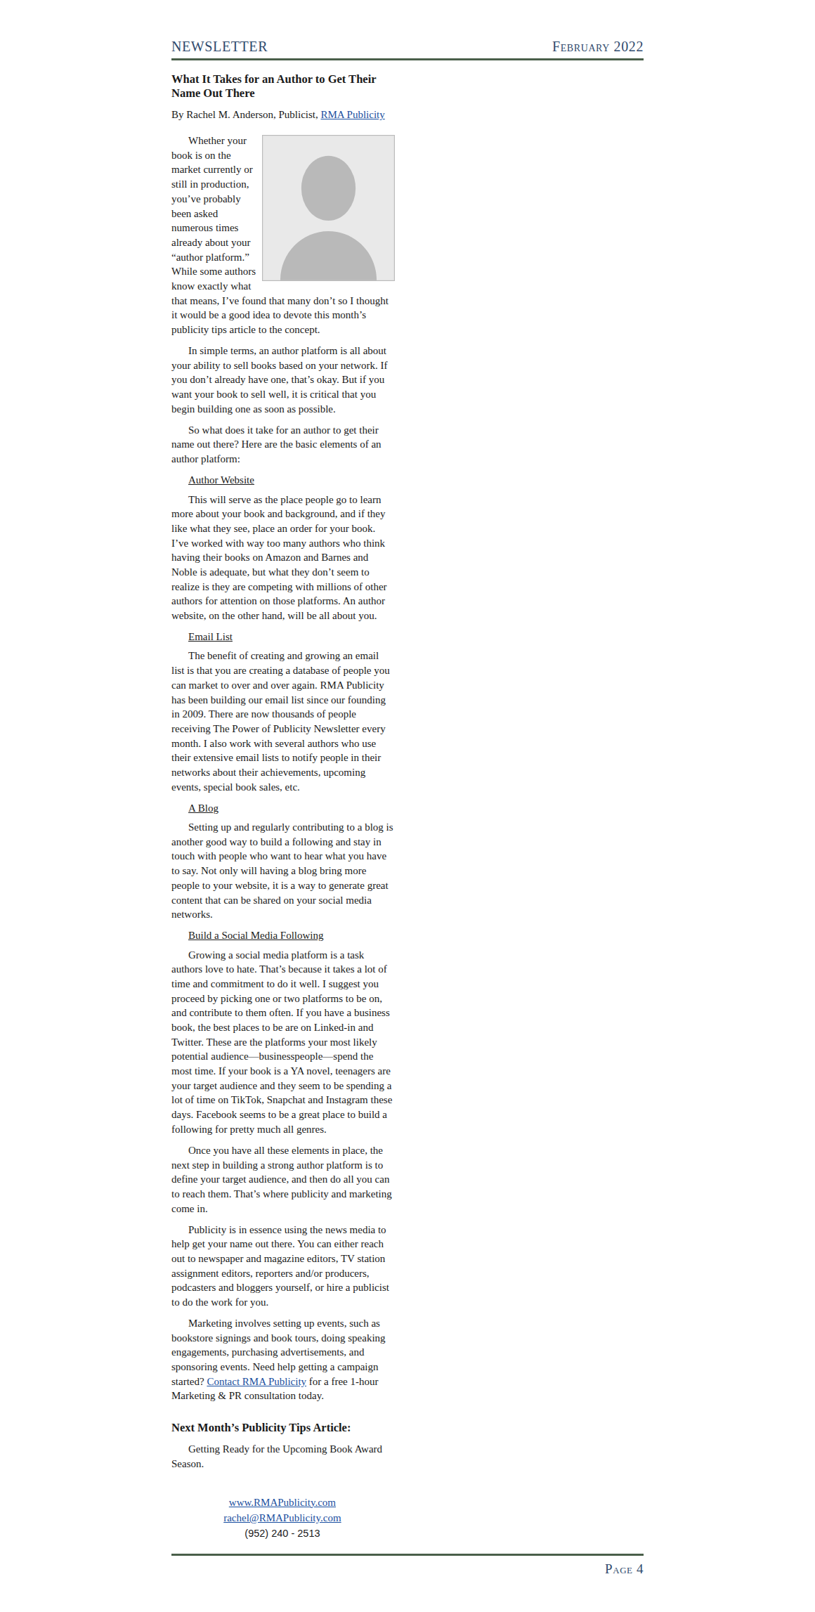Newsletter
February 2022
What It Takes for an Author to Get Their Name Out There
By Rachel M. Anderson, Publicist, RMA Publicity
Whether your book is on the market currently or still in production, you’ve probably been asked numerous times already about your “author platform.” While some authors know exactly what that means, I’ve found that many don’t so I thought it would be a good idea to devote this month’s publicity tips article to the concept.
In simple terms, an author platform is all about your ability to sell books based on your network. If you don’t already have one, that’s okay. But if you want your book to sell well, it is critical that you begin building one as soon as possible.
So what does it take for an author to get their name out there? Here are the basic elements of an author platform:
Author Website
This will serve as the place people go to learn more about your book and background, and if they like what they see, place an order for your book. I’ve worked with way too many authors who think having their books on Amazon and Barnes and Noble is adequate, but what they don’t seem to realize is they are competing with millions of other authors for attention on those platforms. An author website, on the other hand, will be all about you.
Email List
The benefit of creating and growing an email list is that you are creating a database of people you can market to over and over again. RMA Publicity has been building our email list since our founding in 2009. There are now thousands of people receiving The Power of Publicity Newsletter every month. I also work with several authors who use their extensive email lists to notify people in their networks about their achievements, upcoming events, special book sales, etc.
A Blog
Setting up and regularly contributing to a blog is another good way to build a following and stay in touch with people who want to hear what you have to say. Not only will having a blog bring more people to your website, it is a way to generate great content that can be shared on your social media networks.
Build a Social Media Following
Growing a social media platform is a task authors love to hate. That’s because it takes a lot of time and commitment to do it well. I suggest you proceed by picking one or two platforms to be on, and contribute to them often. If you have a business book, the best places to be are on Linked-in and Twitter. These are the platforms your most likely potential audience—businesspeople—spend the most time. If your book is a YA novel, teenagers are your target audience and they seem to be spending a lot of time on TikTok, Snapchat and Instagram these days. Facebook seems to be a great place to build a following for pretty much all genres.
Once you have all these elements in place, the next step in building a strong author platform is to define your target audience, and then do all you can to reach them. That’s where publicity and marketing come in.
Publicity is in essence using the news media to help get your name out there. You can either reach out to newspaper and magazine editors, TV station assignment editors, reporters and/or producers, podcasters and bloggers yourself, or hire a publicist to do the work for you.
Marketing involves setting up events, such as bookstore signings and book tours, doing speaking engagements, purchasing advertisements, and sponsoring events. Need help getting a campaign started? Contact RMA Publicity for a free 1-hour Marketing & PR consultation today.
Next Month’s Publicity Tips Article:
Getting Ready for the Upcoming Book Award Season.
www.RMAPublicity.com
rachel@RMAPublicity.com
(952) 240 - 2513
Page 4